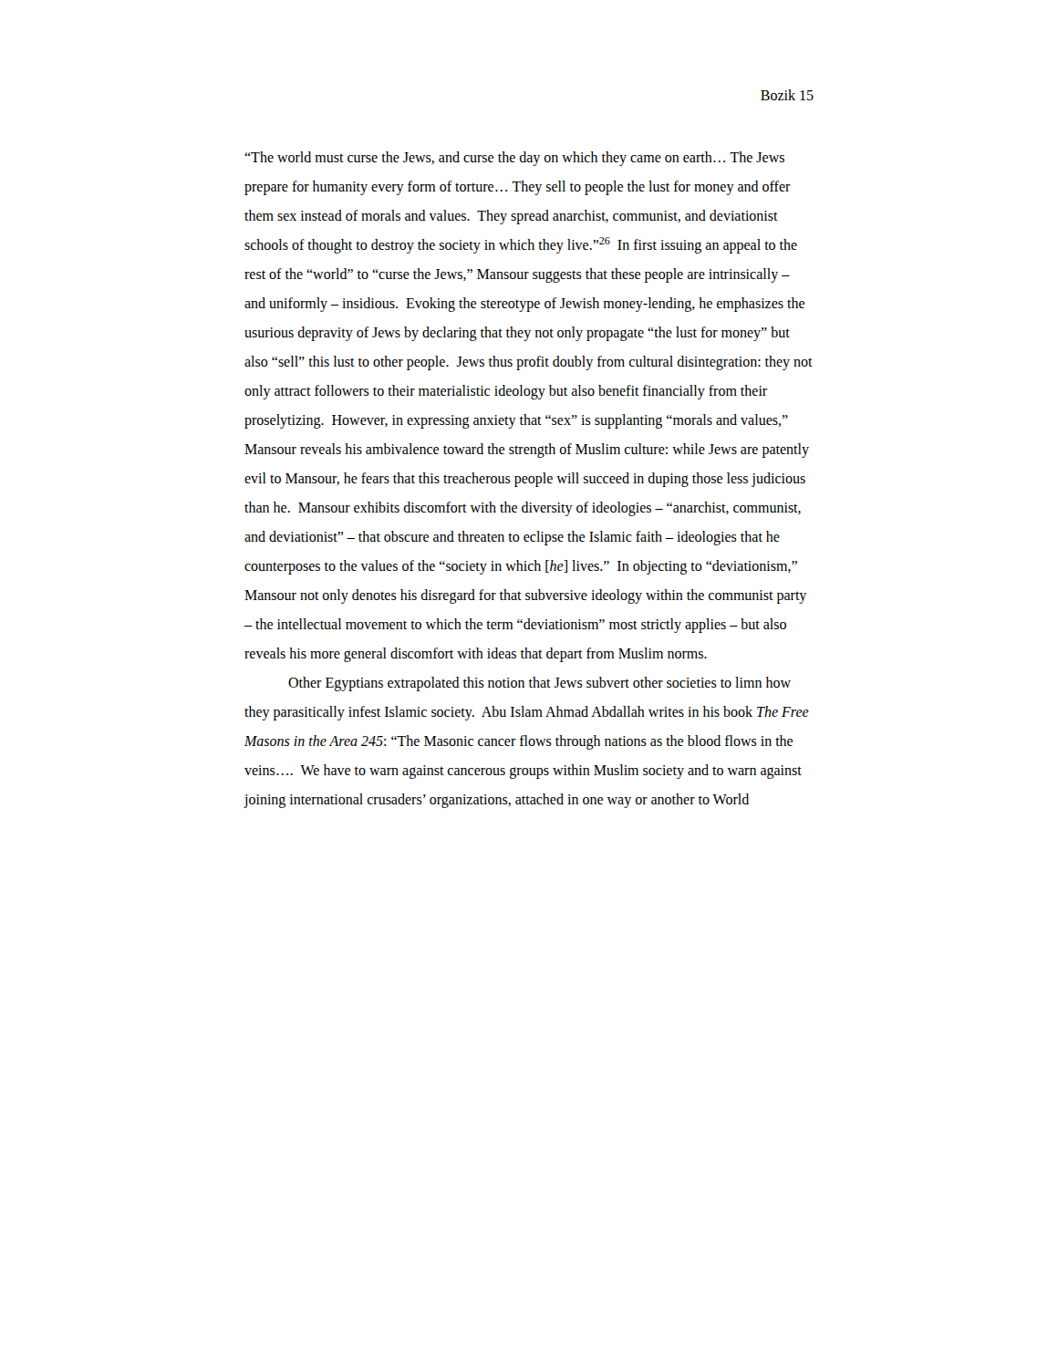Bozik 15
“The world must curse the Jews, and curse the day on which they came on earth… The Jews prepare for humanity every form of torture… They sell to people the lust for money and offer them sex instead of morals and values. They spread anarchist, communist, and deviationist schools of thought to destroy the society in which they live.”26 In first issuing an appeal to the rest of the “world” to “curse the Jews,” Mansour suggests that these people are intrinsically – and uniformly – insidious. Evoking the stereotype of Jewish money-lending, he emphasizes the usurious depravity of Jews by declaring that they not only propagate “the lust for money” but also “sell” this lust to other people. Jews thus profit doubly from cultural disintegration: they not only attract followers to their materialistic ideology but also benefit financially from their proselytizing. However, in expressing anxiety that “sex” is supplanting “morals and values,” Mansour reveals his ambivalence toward the strength of Muslim culture: while Jews are patently evil to Mansour, he fears that this treacherous people will succeed in duping those less judicious than he. Mansour exhibits discomfort with the diversity of ideologies – “anarchist, communist, and deviationist” – that obscure and threaten to eclipse the Islamic faith – ideologies that he counterposes to the values of the “society in which [he] lives.” In objecting to “deviationism,” Mansour not only denotes his disregard for that subversive ideology within the communist party – the intellectual movement to which the term “deviationism” most strictly applies – but also reveals his more general discomfort with ideas that depart from Muslim norms.
Other Egyptians extrapolated this notion that Jews subvert other societies to limn how they parasitically infest Islamic society. Abu Islam Ahmad Abdallah writes in his book The Free Masons in the Area 245: “The Masonic cancer flows through nations as the blood flows in the veins…. We have to warn against cancerous groups within Muslim society and to warn against joining international crusaders’ organizations, attached in one way or another to World